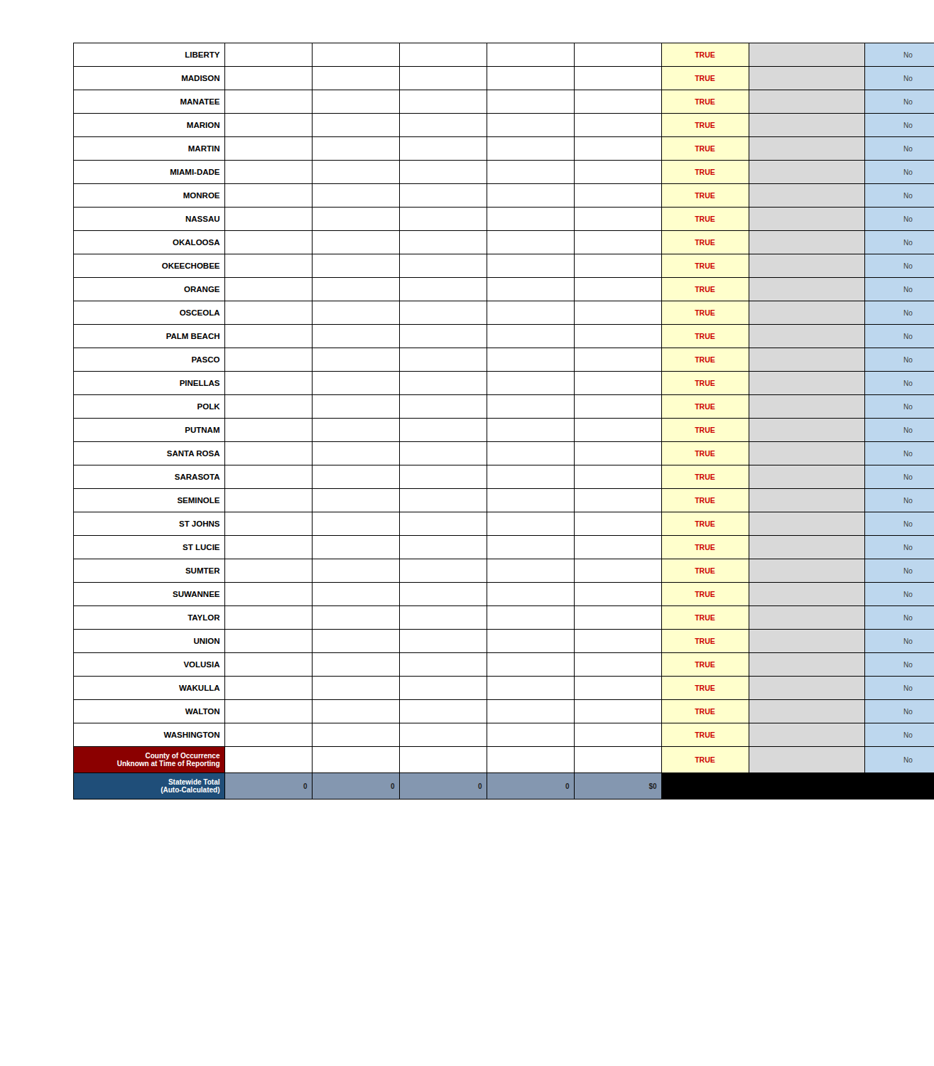| LIBERTY | | | | | | TRUE | | No |
| MADISON | | | | | | TRUE | | No |
| MANATEE | | | | | | TRUE | | No |
| MARION | | | | | | TRUE | | No |
| MARTIN | | | | | | TRUE | | No |
| MIAMI-DADE | | | | | | TRUE | | No |
| MONROE | | | | | | TRUE | | No |
| NASSAU | | | | | | TRUE | | No |
| OKALOOSA | | | | | | TRUE | | No |
| OKEECHOBEE | | | | | | TRUE | | No |
| ORANGE | | | | | | TRUE | | No |
| OSCEOLA | | | | | | TRUE | | No |
| PALM BEACH | | | | | | TRUE | | No |
| PASCO | | | | | | TRUE | | No |
| PINELLAS | | | | | | TRUE | | No |
| POLK | | | | | | TRUE | | No |
| PUTNAM | | | | | | TRUE | | No |
| SANTA ROSA | | | | | | TRUE | | No |
| SARASOTA | | | | | | TRUE | | No |
| SEMINOLE | | | | | | TRUE | | No |
| ST JOHNS | | | | | | TRUE | | No |
| ST LUCIE | | | | | | TRUE | | No |
| SUMTER | | | | | | TRUE | | No |
| SUWANNEE | | | | | | TRUE | | No |
| TAYLOR | | | | | | TRUE | | No |
| UNION | | | | | | TRUE | | No |
| VOLUSIA | | | | | | TRUE | | No |
| WAKULLA | | | | | | TRUE | | No |
| WALTON | | | | | | TRUE | | No |
| WASHINGTON | | | | | | TRUE | | No |
| County of Occurrence Unknown at Time of Reporting | | | | | | TRUE | | No |
| Statewide Total (Auto-Calculated) | 0 | 0 | 0 | 0 | $0 | | | |